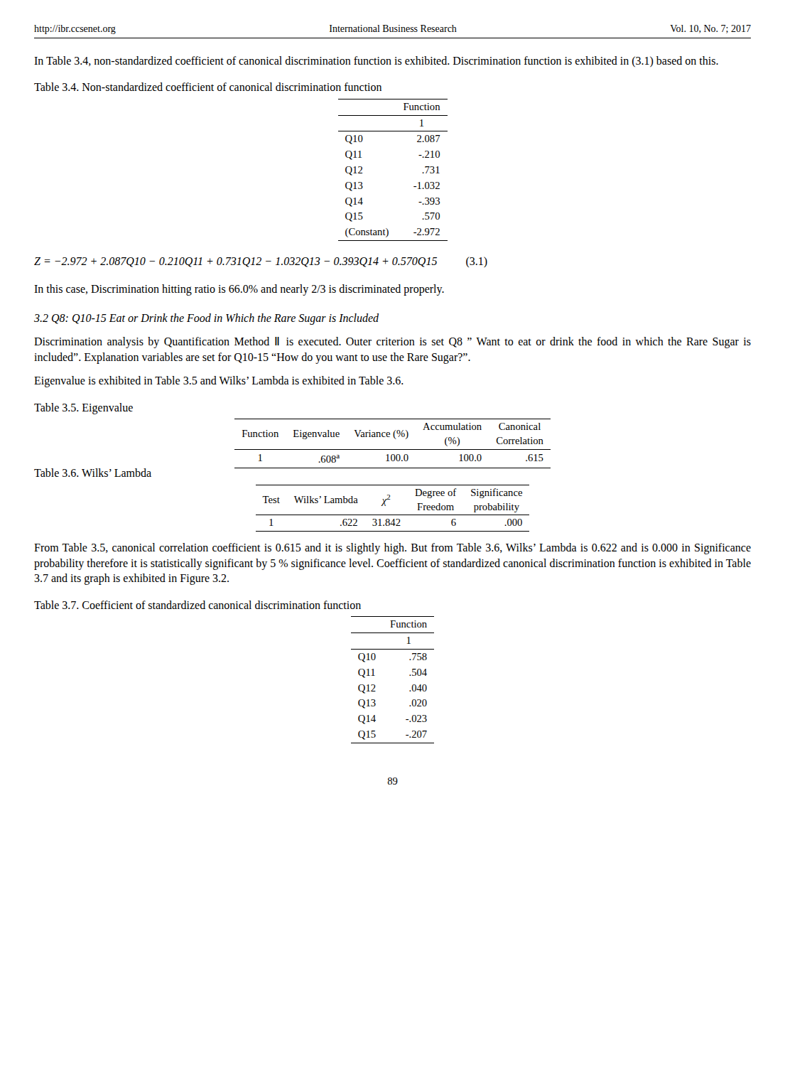http://ibr.ccsenet.org
International Business Research
Vol. 10, No. 7; 2017
In Table 3.4, non-standardized coefficient of canonical discrimination function is exhibited. Discrimination function is exhibited in (3.1) based on this.
Table 3.4. Non-standardized coefficient of canonical discrimination function
| | Function |
| --- | --- |
| | 1 |
| Q10 | 2.087 |
| Q11 | -.210 |
| Q12 | .731 |
| Q13 | -1.032 |
| Q14 | -.393 |
| Q15 | .570 |
| (Constant) | -2.972 |
Z = −2.972 + 2.087Q10 − 0.210Q11 + 0.731Q12 − 1.032Q13 − 0.393Q14 + 0.570Q15(3.1)
In this case, Discrimination hitting ratio is 66.0% and nearly 2/3 is discriminated properly.
3.2 Q8: Q10-15 Eat or Drink the Food in Which the Rare Sugar is Included
Discrimination analysis by Quantification Method Ⅱ is executed. Outer criterion is set Q8 ” Want to eat or drink the food in which the Rare Sugar is included”. Explanation variables are set for Q10-15 “How do you want to use the Rare Sugar?”.
Eigenvalue is exhibited in Table 3.5 and Wilks’ Lambda is exhibited in Table 3.6.
Table 3.5. Eigenvalue
| Function | Eigenvalue | Variance (%) | Accumulation (%) | Canonical Correlation |
| --- | --- | --- | --- | --- |
| 1 | .608 a | 100.0 | 100.0 | .615 |
Table 3.6. Wilks’ Lambda
| Test | Wilks’ Lambda | χ 2 | Degree of Freedom | Significance probability |
| --- | --- | --- | --- | --- |
| 1 | .622 | 31.842 | 6 | .000 |
From Table 3.5, canonical correlation coefficient is 0.615 and it is slightly high. But from Table 3.6, Wilks’ Lambda is 0.622 and is 0.000 in Significance probability therefore it is statistically significant by 5 % significance level. Coefficient of standardized canonical discrimination function is exhibited in Table 3.7 and its graph is exhibited in Figure 3.2.
Table 3.7. Coefficient of standardized canonical discrimination function
| | Function |
| --- | --- |
| | 1 |
| Q10 | .758 |
| Q11 | .504 |
| Q12 | .040 |
| Q13 | .020 |
| Q14 | -.023 |
| Q15 | -.207 |
89